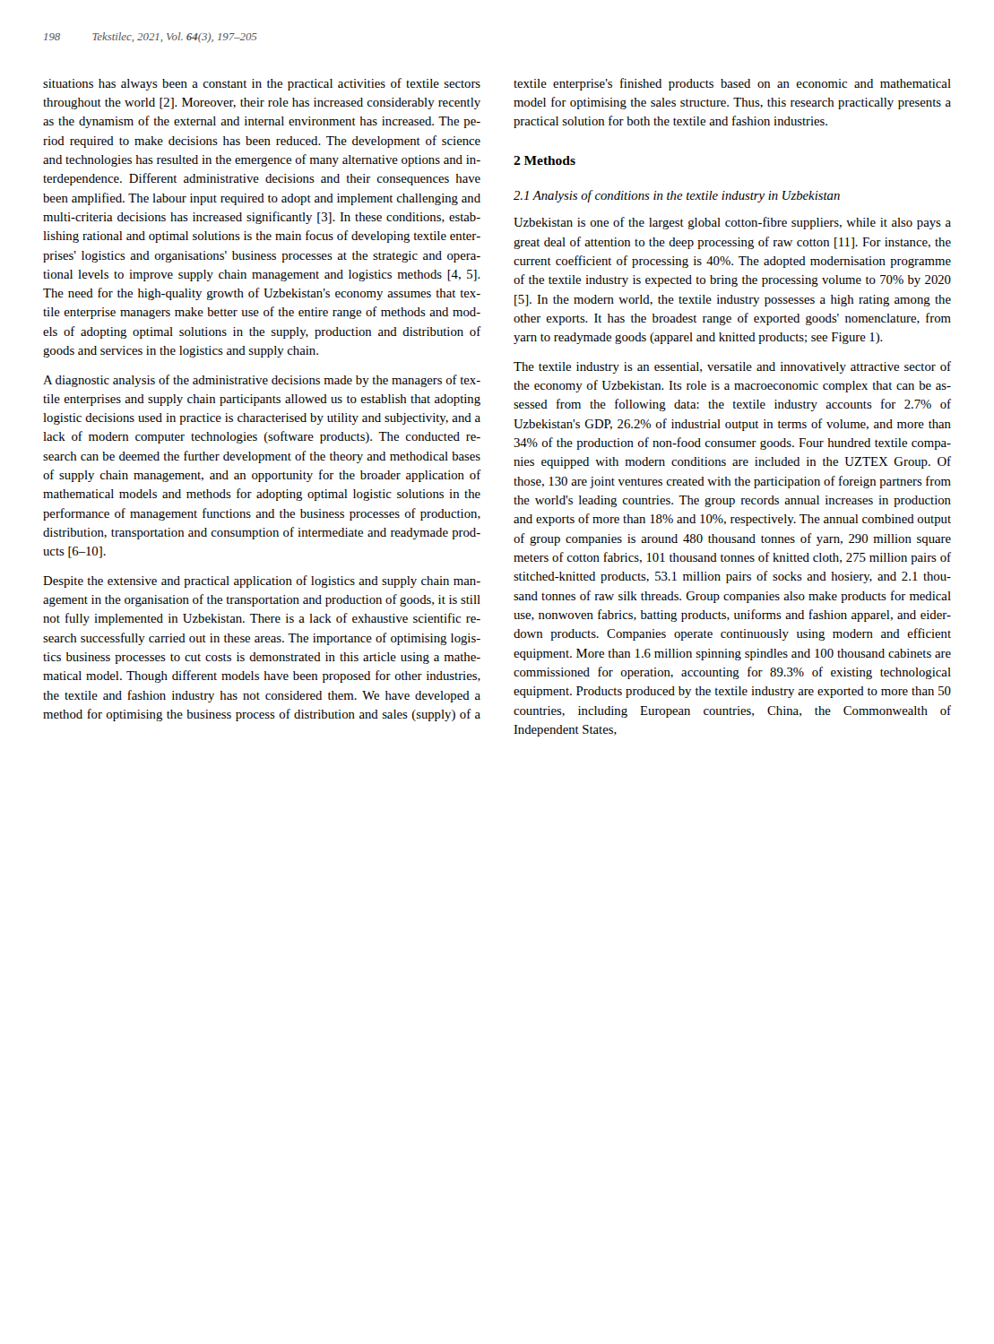198 Tekstilec, 2021, Vol. 64(3), 197–205
situations has always been a constant in the practical activities of textile sectors throughout the world [2]. Moreover, their role has increased considerably recently as the dynamism of the external and internal environment has increased. The period required to make decisions has been reduced. The development of science and technologies has resulted in the emergence of many alternative options and interdependence. Different administrative decisions and their consequences have been amplified. The labour input required to adopt and implement challenging and multi-criteria decisions has increased significantly [3]. In these conditions, establishing rational and optimal solutions is the main focus of developing textile enterprises' logistics and organisations' business processes at the strategic and operational levels to improve supply chain management and logistics methods [4, 5]. The need for the high-quality growth of Uzbekistan's economy assumes that textile enterprise managers make better use of the entire range of methods and models of adopting optimal solutions in the supply, production and distribution of goods and services in the logistics and supply chain.
A diagnostic analysis of the administrative decisions made by the managers of textile enterprises and supply chain participants allowed us to establish that adopting logistic decisions used in practice is characterised by utility and subjectivity, and a lack of modern computer technologies (software products). The conducted research can be deemed the further development of the theory and methodical bases of supply chain management, and an opportunity for the broader application of mathematical models and methods for adopting optimal logistic solutions in the performance of management functions and the business processes of production, distribution, transportation and consumption of intermediate and readymade products [6–10].
Despite the extensive and practical application of logistics and supply chain management in the organisation of the transportation and production of goods, it is still not fully implemented in Uzbekistan. There is a lack of exhaustive scientific research successfully carried out in these areas. The importance of optimising logistics business processes to cut costs is demonstrated in this article using a mathematical model. Though different models have been proposed for other industries, the textile and fashion industry has not considered them. We have developed a method for optimising the business process of distribution and sales (supply) of a textile enterprise's finished products based on an economic and mathematical model for optimising the sales structure. Thus, this research practically presents a practical solution for both the textile and fashion industries.
2 Methods
2.1 Analysis of conditions in the textile industry in Uzbekistan
Uzbekistan is one of the largest global cotton-fibre suppliers, while it also pays a great deal of attention to the deep processing of raw cotton [11]. For instance, the current coefficient of processing is 40%. The adopted modernisation programme of the textile industry is expected to bring the processing volume to 70% by 2020 [5]. In the modern world, the textile industry possesses a high rating among the other exports. It has the broadest range of exported goods' nomenclature, from yarn to readymade goods (apparel and knitted products; see Figure 1).
The textile industry is an essential, versatile and innovatively attractive sector of the economy of Uzbekistan. Its role is a macroeconomic complex that can be assessed from the following data: the textile industry accounts for 2.7% of Uzbekistan's GDP, 26.2% of industrial output in terms of volume, and more than 34% of the production of non-food consumer goods. Four hundred textile companies equipped with modern conditions are included in the UZTEX Group. Of those, 130 are joint ventures created with the participation of foreign partners from the world's leading countries. The group records annual increases in production and exports of more than 18% and 10%, respectively. The annual combined output of group companies is around 480 thousand tonnes of yarn, 290 million square meters of cotton fabrics, 101 thousand tonnes of knitted cloth, 275 million pairs of stitched-knitted products, 53.1 million pairs of socks and hosiery, and 2.1 thousand tonnes of raw silk threads. Group companies also make products for medical use, nonwoven fabrics, batting products, uniforms and fashion apparel, and eiderdown products. Companies operate continuously using modern and efficient equipment. More than 1.6 million spinning spindles and 100 thousand cabinets are commissioned for operation, accounting for 89.3% of existing technological equipment. Products produced by the textile industry are exported to more than 50 countries, including European countries, China, the Commonwealth of Independent States,